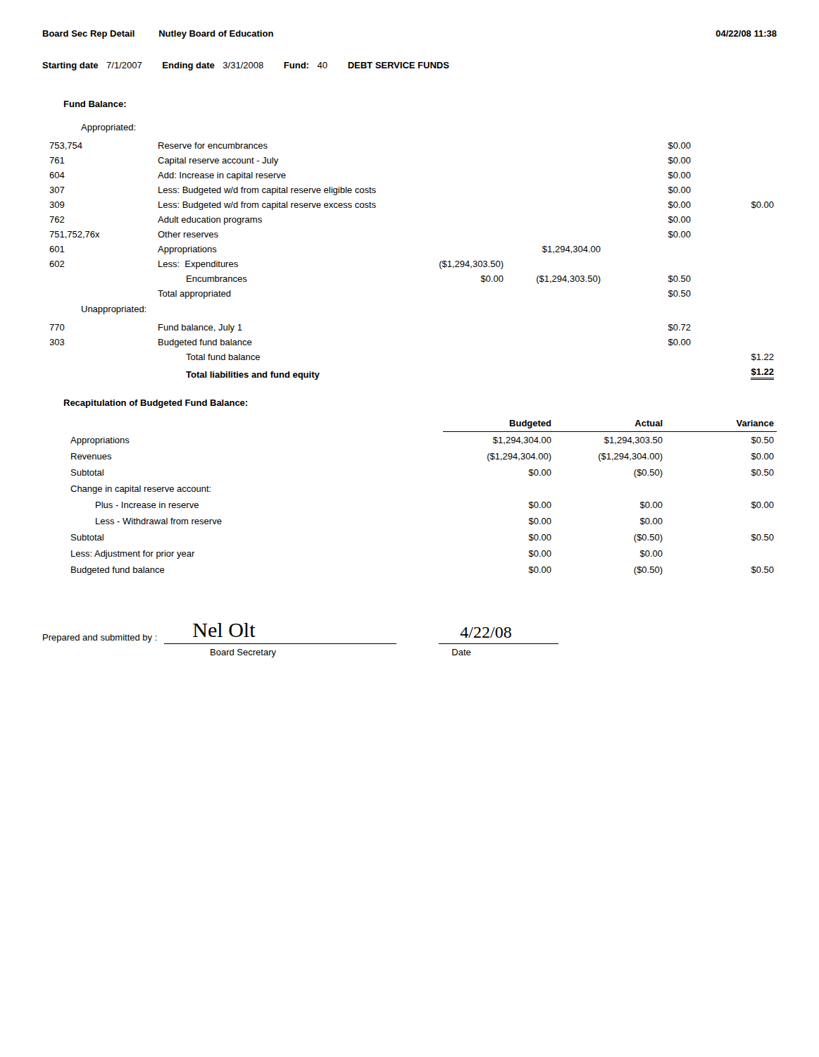Board Sec Rep Detail Nutley Board of Education
04/22/08 11:38
Starting date 7/1/2007 Ending date 3/31/2008 Fund: 40 DEBT SERVICE FUNDS
Fund Balance:
Appropriated:
| 753,754 | Reserve for encumbrances | | | $0.00 | |
| 761 | Capital reserve account - July | | | $0.00 | |
| 604 | Add: Increase in capital reserve | | | $0.00 | |
| 307 | Less: Budgeted w/d from capital reserve eligible costs | | | $0.00 | |
| 309 | Less: Budgeted w/d from capital reserve excess costs | | | $0.00 | $0.00 |
| 762 | Adult education programs | | | $0.00 | |
| 751,752,76x | Other reserves | | | $0.00 | |
| 601 | Appropriations | | $1,294,304.00 | | |
| 602 | Less: Expenditures | ($1,294,303.50) | | | |
| | Encumbrances | $0.00 | ($1,294,303.50) | $0.50 | |
| | Total appropriated | | | $0.50 | |
Unappropriated:
| 770 | Fund balance, July 1 | | | $0.72 | |
| 303 | Budgeted fund balance | | | $0.00 | |
| | Total fund balance | | | | $1.22 |
| | Total liabilities and fund equity | | | | $1.22 |
Recapitulation of Budgeted Fund Balance:
| | Budgeted | Actual | Variance |
| --- | --- | --- | --- |
| Appropriations | $1,294,304.00 | $1,294,303.50 | $0.50 |
| Revenues | ($1,294,304.00) | ($1,294,304.00) | $0.00 |
| Subtotal | $0.00 | ($0.50) | $0.50 |
| Change in capital reserve account: | | | |
| Plus - Increase in reserve | $0.00 | $0.00 | $0.00 |
| Less - Withdrawal from reserve | $0.00 | $0.00 | |
| Subtotal | $0.00 | ($0.50) | $0.50 |
| Less: Adjustment for prior year | $0.00 | $0.00 | |
| Budgeted fund balance | $0.00 | ($0.50) | $0.50 |
Prepared and submitted by :
Nel Olt
4/22/08
Board Secretary
Date